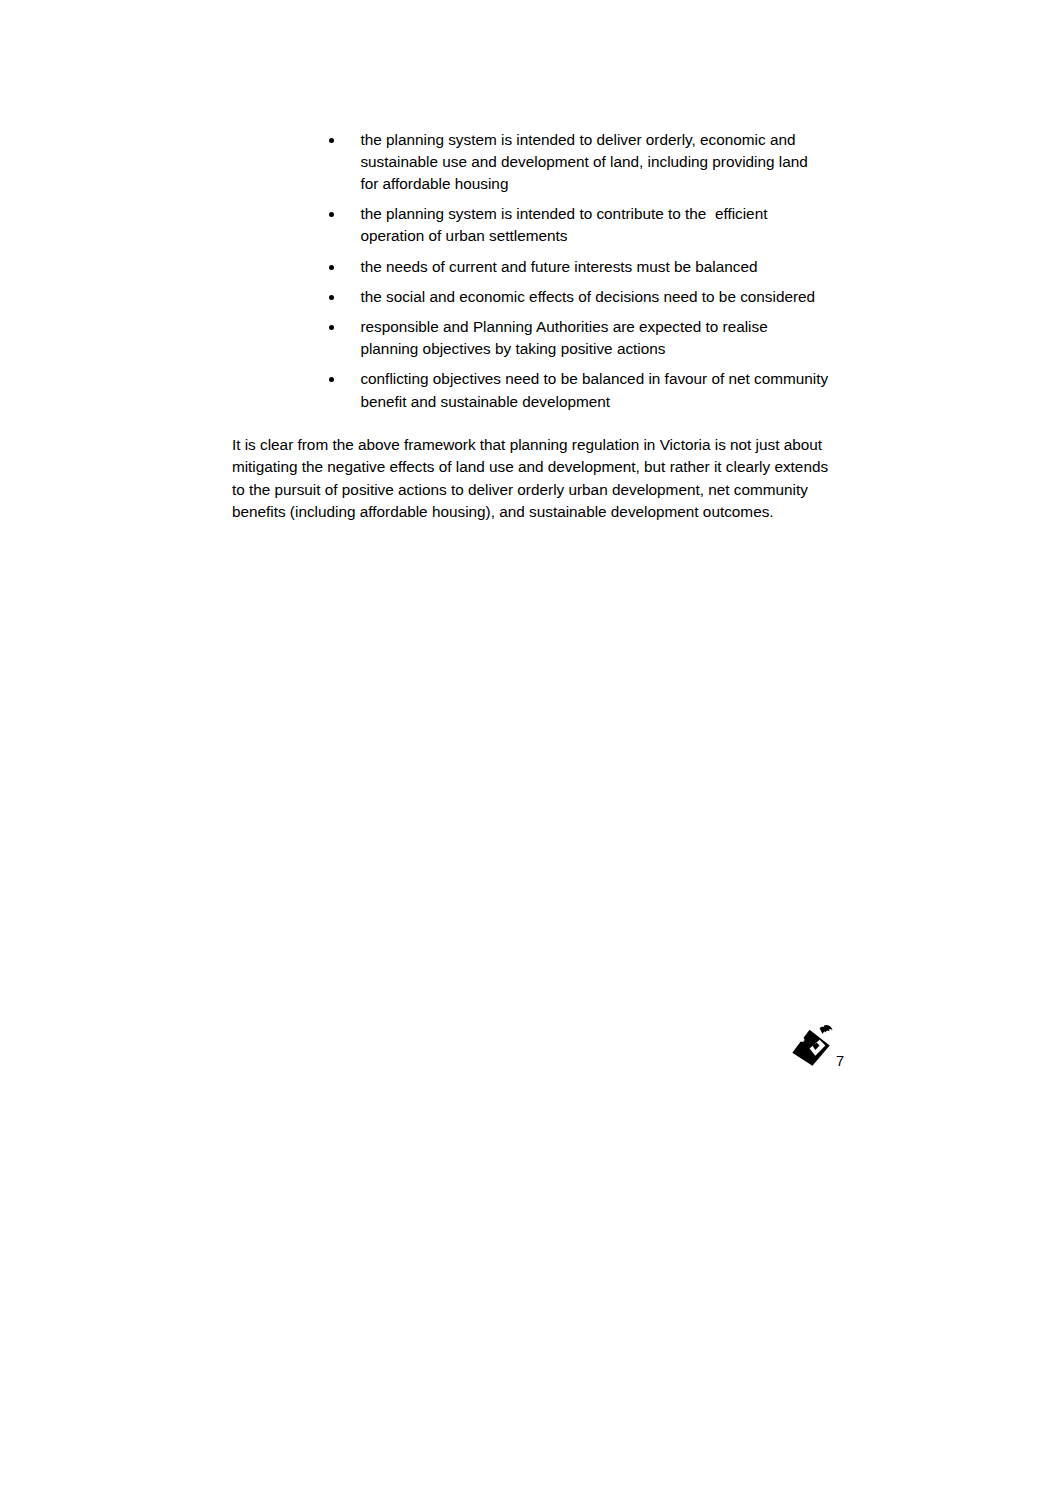the planning system is intended to deliver orderly, economic and sustainable use and development of land, including providing land for affordable housing
the planning system is intended to contribute to the efficient operation of urban settlements
the needs of current and future interests must be balanced
the social and economic effects of decisions need to be considered
responsible and Planning Authorities are expected to realise planning objectives by taking positive actions
conflicting objectives need to be balanced in favour of net community benefit and sustainable development
It is clear from the above framework that planning regulation in Victoria is not just about mitigating the negative effects of land use and development, but rather it clearly extends to the pursuit of positive actions to deliver orderly urban development, net community benefits (including affordable housing), and sustainable development outcomes.
7